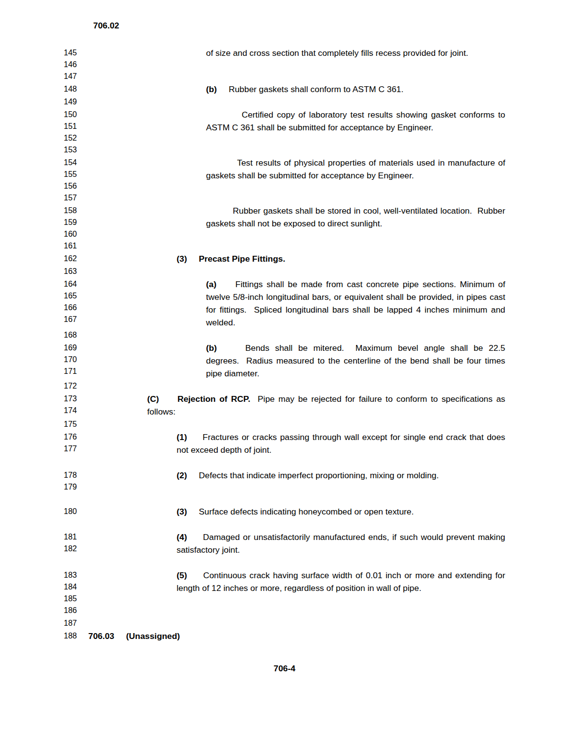706.02
145
146
of size and cross section that completely fills recess provided for joint.
147
148
(b) Rubber gaskets shall conform to ASTM C 361.
149
150
151
152
Certified copy of laboratory test results showing gasket conforms to ASTM C 361 shall be submitted for acceptance by Engineer.
153
154
155
156
Test results of physical properties of materials used in manufacture of gaskets shall be submitted for acceptance by Engineer.
157
158
159
160
Rubber gaskets shall be stored in cool, well-ventilated location. Rubber gaskets shall not be exposed to direct sunlight.
161
162
(3) Precast Pipe Fittings.
163
164
165
166
167
(a) Fittings shall be made from cast concrete pipe sections. Minimum of twelve 5/8-inch longitudinal bars, or equivalent shall be provided, in pipes cast for fittings. Spliced longitudinal bars shall be lapped 4 inches minimum and welded.
168
169
170
171
(b) Bends shall be mitered. Maximum bevel angle shall be 22.5 degrees. Radius measured to the centerline of the bend shall be four times pipe diameter.
172
173
174
(C) Rejection of RCP. Pipe may be rejected for failure to conform to specifications as follows:
175
176
177
(1) Fractures or cracks passing through wall except for single end crack that does not exceed depth of joint.
178
179
(2) Defects that indicate imperfect proportioning, mixing or molding.
180
(3) Surface defects indicating honeycombed or open texture.
181
182
(4) Damaged or unsatisfactorily manufactured ends, if such would prevent making satisfactory joint.
183
184
185
(5) Continuous crack having surface width of 0.01 inch or more and extending for length of 12 inches or more, regardless of position in wall of pipe.
186
187
188
706.03 (Unassigned)
706-4